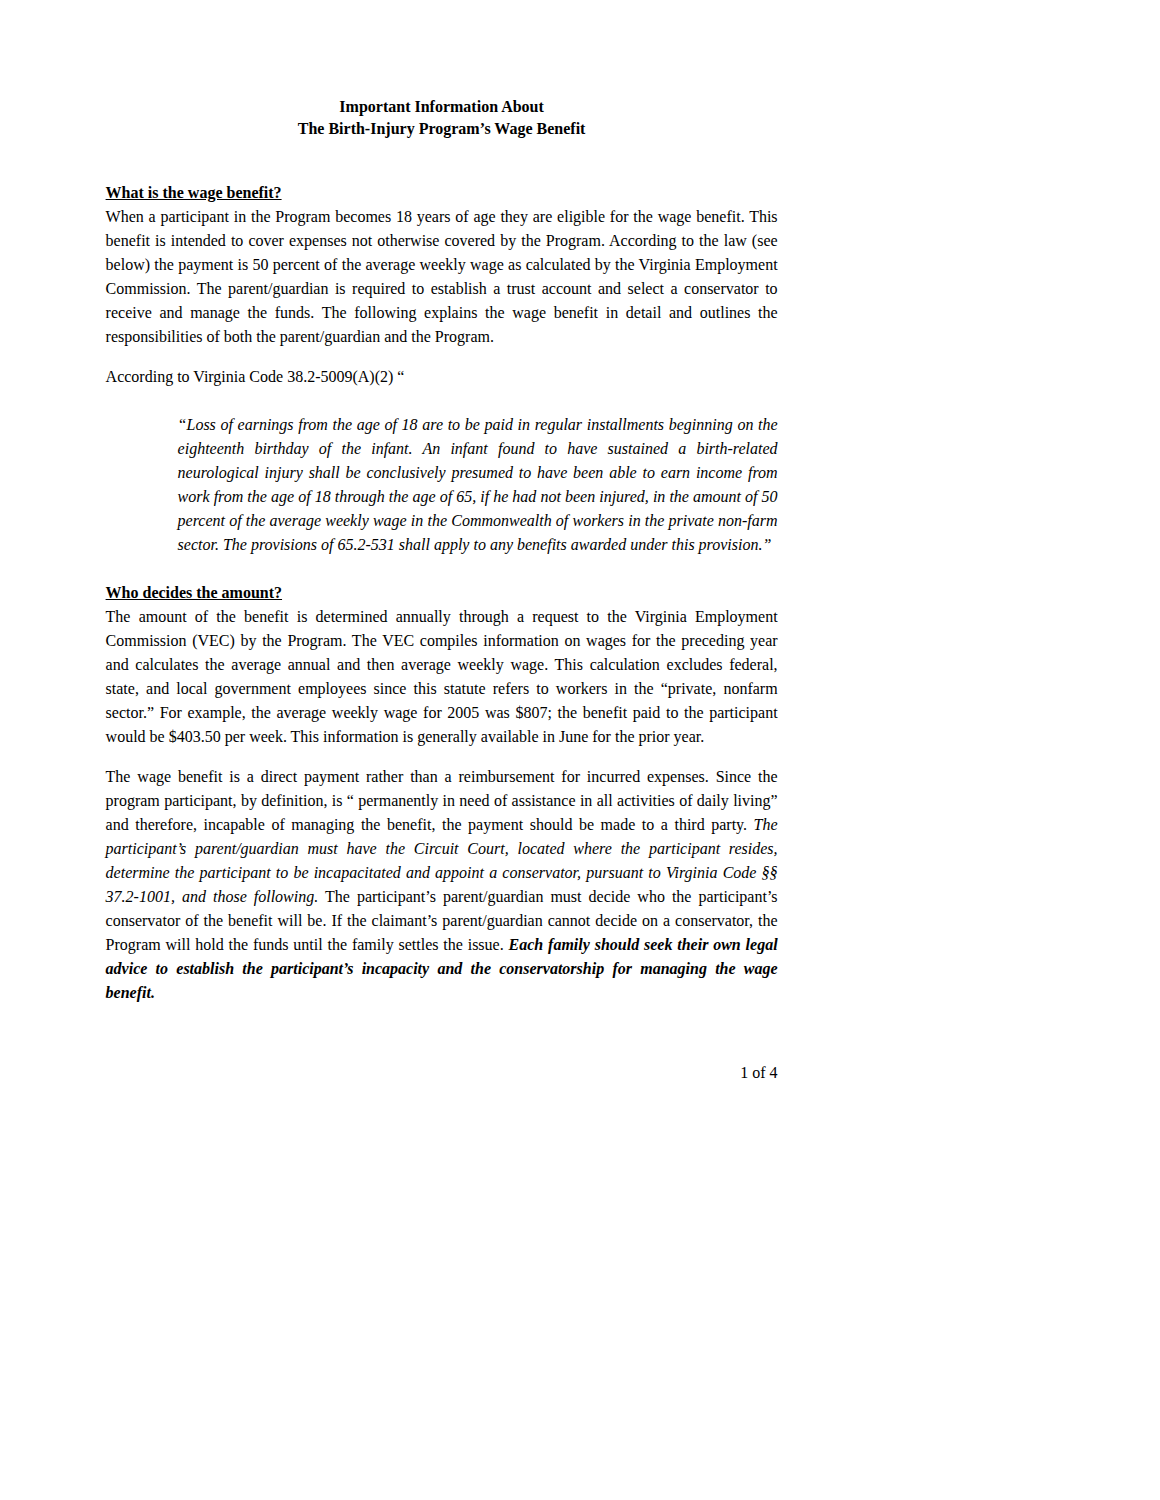Important Information About
The Birth-Injury Program’s Wage Benefit
What is the wage benefit?
When a participant in the Program becomes 18 years of age they are eligible for the wage benefit. This benefit is intended to cover expenses not otherwise covered by the Program. According to the law (see below) the payment is 50 percent of the average weekly wage as calculated by the Virginia Employment Commission. The parent/guardian is required to establish a trust account and select a conservator to receive and manage the funds. The following explains the wage benefit in detail and outlines the responsibilities of both the parent/guardian and the Program.
According to Virginia Code 38.2-5009(A)(2) “
“Loss of earnings from the age of 18 are to be paid in regular installments beginning on the eighteenth birthday of the infant. An infant found to have sustained a birth-related neurological injury shall be conclusively presumed to have been able to earn income from work from the age of 18 through the age of 65, if he had not been injured, in the amount of 50 percent of the average weekly wage in the Commonwealth of workers in the private non-farm sector. The provisions of 65.2-531 shall apply to any benefits awarded under this provision.”
Who decides the amount?
The amount of the benefit is determined annually through a request to the Virginia Employment Commission (VEC) by the Program. The VEC compiles information on wages for the preceding year and calculates the average annual and then average weekly wage. This calculation excludes federal, state, and local government employees since this statute refers to workers in the “private, nonfarm sector.” For example, the average weekly wage for 2005 was $807; the benefit paid to the participant would be $403.50 per week. This information is generally available in June for the prior year.
The wage benefit is a direct payment rather than a reimbursement for incurred expenses. Since the program participant, by definition, is “ permanently in need of assistance in all activities of daily living” and therefore, incapable of managing the benefit, the payment should be made to a third party. The participant’s parent/guardian must have the Circuit Court, located where the participant resides, determine the participant to be incapacitated and appoint a conservator, pursuant to Virginia Code §§ 37.2-1001, and those following. The participant’s parent/guardian must decide who the participant’s conservator of the benefit will be. If the claimant’s parent/guardian cannot decide on a conservator, the Program will hold the funds until the family settles the issue. Each family should seek their own legal advice to establish the participant’s incapacity and the conservatorship for managing the wage benefit.
1 of 4